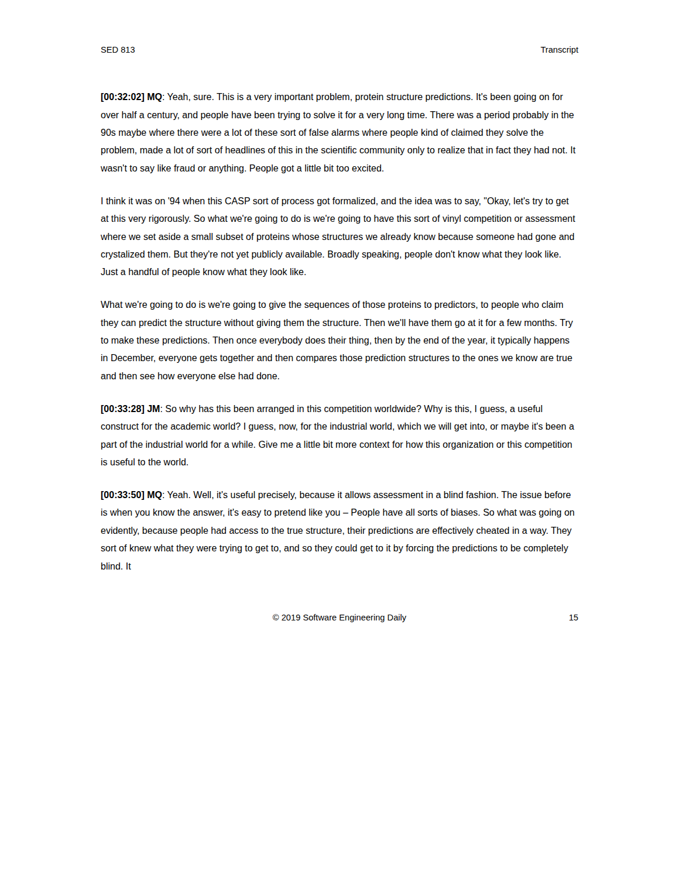SED 813 Transcript
[00:32:02] MQ: Yeah, sure. This is a very important problem, protein structure predictions. It's been going on for over half a century, and people have been trying to solve it for a very long time. There was a period probably in the 90s maybe where there were a lot of these sort of false alarms where people kind of claimed they solve the problem, made a lot of sort of headlines of this in the scientific community only to realize that in fact they had not. It wasn't to say like fraud or anything. People got a little bit too excited.
I think it was on '94 when this CASP sort of process got formalized, and the idea was to say, "Okay, let's try to get at this very rigorously. So what we're going to do is we're going to have this sort of vinyl competition or assessment where we set aside a small subset of proteins whose structures we already know because someone had gone and crystalized them. But they're not yet publicly available. Broadly speaking, people don't know what they look like. Just a handful of people know what they look like.
What we're going to do is we're going to give the sequences of those proteins to predictors, to people who claim they can predict the structure without giving them the structure. Then we'll have them go at it for a few months. Try to make these predictions. Then once everybody does their thing, then by the end of the year, it typically happens in December, everyone gets together and then compares those prediction structures to the ones we know are true and then see how everyone else had done.
[00:33:28] JM: So why has this been arranged in this competition worldwide? Why is this, I guess, a useful construct for the academic world? I guess, now, for the industrial world, which we will get into, or maybe it's been a part of the industrial world for a while. Give me a little bit more context for how this organization or this competition is useful to the world.
[00:33:50] MQ: Yeah. Well, it's useful precisely, because it allows assessment in a blind fashion. The issue before is when you know the answer, it's easy to pretend like you – People have all sorts of biases. So what was going on evidently, because people had access to the true structure, their predictions are effectively cheated in a way. They sort of knew what they were trying to get to, and so they could get to it by forcing the predictions to be completely blind. It
© 2019 Software Engineering Daily 15